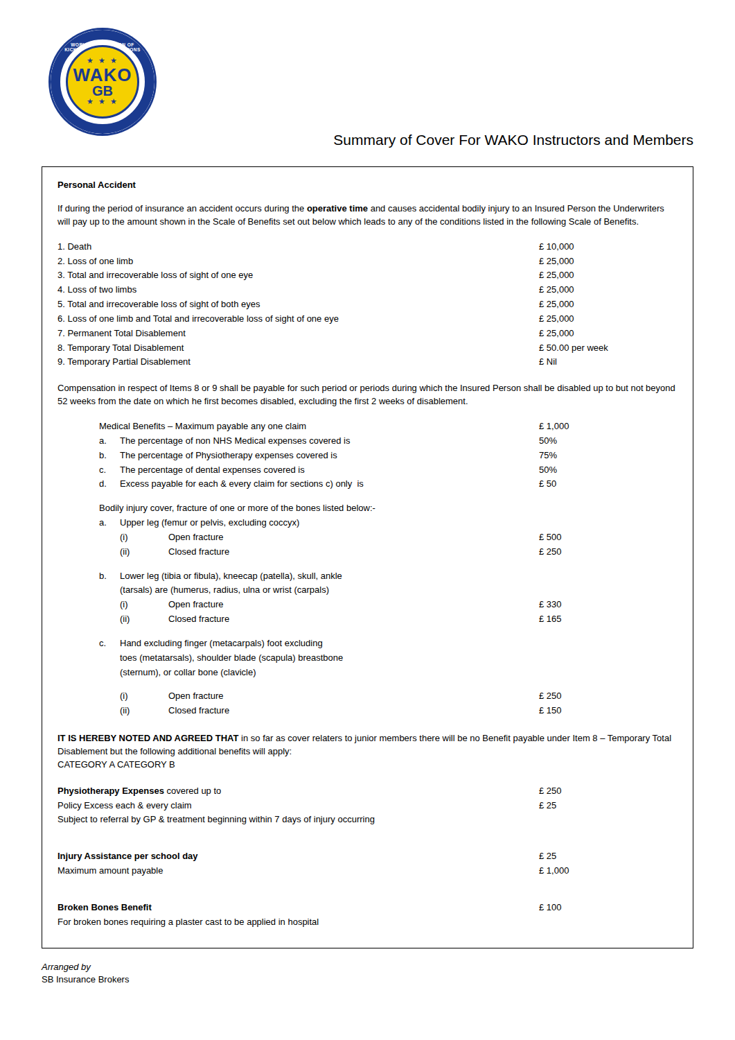WORLD ASSOCIATION OF KICKBOXING ORGANISATIONS
★ ★ ★
WAKO
GB
★ ★ ★
Summary of Cover For WAKO Instructors and Members
Personal Accident
If during the period of insurance an accident occurs during the operative time and causes accidental bodily injury to an Insured Person the Underwriters will pay up to the amount shown in the Scale of Benefits set out below which leads to any of the conditions listed in the following Scale of Benefits.
| 1. Death | £ 10,000 |
| 2. Loss of one limb | £ 25,000 |
| 3. Total and irrecoverable loss of sight of one eye | £ 25,000 |
| 4. Loss of two limbs | £ 25,000 |
| 5. Total and irrecoverable loss of sight of both eyes | £ 25,000 |
| 6. Loss of one limb and Total and irrecoverable loss of sight of one eye | £ 25,000 |
| 7. Permanent Total Disablement | £ 25,000 |
| 8. Temporary Total Disablement | £ 50.00 per week |
| 9. Temporary Partial Disablement | £ Nil |
Compensation in respect of Items 8 or 9 shall be payable for such period or periods during which the Insured Person shall be disabled up to but not beyond 52 weeks from the date on which he first becomes disabled, excluding the first 2 weeks of disablement.
| Medical Benefits – Maximum payable any one claim | £ 1,000 |
| a. | The percentage of non NHS Medical expenses covered is | 50% |
| b. | The percentage of Physiotherapy expenses covered is | 75% |
| c. | The percentage of dental expenses covered is | 50% |
| d. | Excess payable for each & every claim for sections c) only is | £ 50 |
| Bodily injury cover, fracture of one or more of the bones listed below:- |
| a. | Upper leg (femur or pelvis, excluding coccyx) |
| | (i) | Open fracture | £ 500 |
| | (ii) | Closed fracture | £ 250 |
| b. | Lower leg (tibia or fibula), kneecap (patella), skull, ankle |
| | (tarsals) are (humerus, radius, ulna or wrist (carpals) |
| | (i) | Open fracture | £ 330 |
| | (ii) | Closed fracture | £ 165 |
| c. | Hand excluding finger (metacarpals) foot excluding |
| | toes (metatarsals), shoulder blade (scapula) breastbone |
| | (sternum), or collar bone (clavicle) |
| | (i) | Open fracture | £ 250 |
| | (ii) | Closed fracture | £ 150 |
IT IS HEREBY NOTED AND AGREED THAT in so far as cover relaters to junior members there will be no Benefit payable under Item 8 – Temporary Total Disablement but the following additional benefits will apply:
CATEGORY A CATEGORY B
| Physiotherapy Expenses covered up to | £ 250 |
| Policy Excess each & every claim | £ 25 |
| Subject to referral by GP & treatment beginning within 7 days of injury occurring |
| Injury Assistance per school day | £ 25 |
| Maximum amount payable | £ 1,000 |
| Broken Bones Benefit | £ 100 |
| For broken bones requiring a plaster cast to be applied in hospital |
Arranged by
SB Insurance Brokers